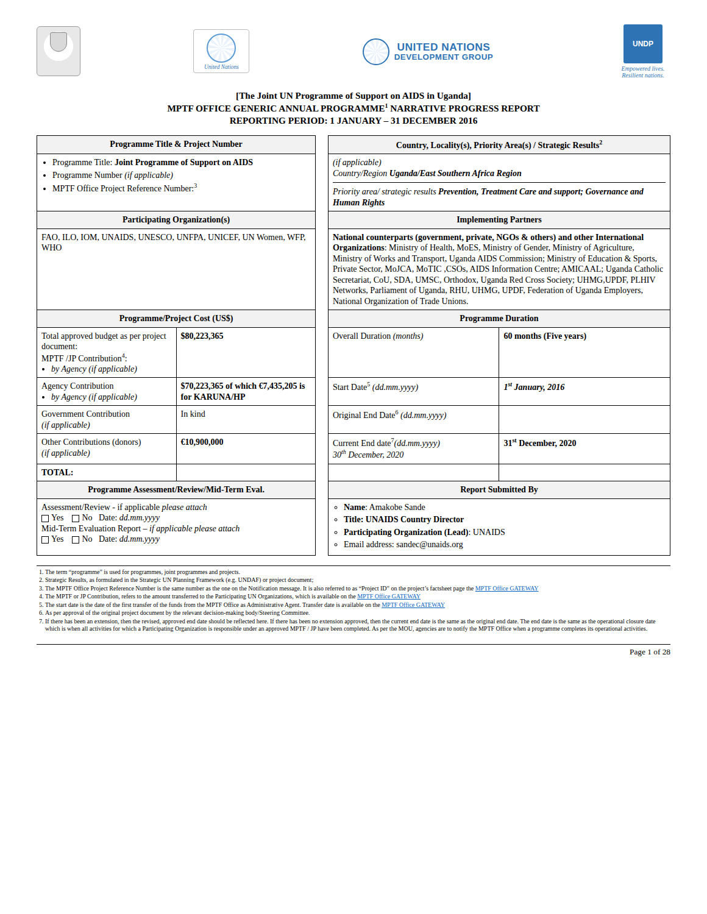United Nations
UNITED NATIONS
DEVELOPMENT GROUP
UNDP
Empowered lives.
Resilient nations.
[The Joint UN Programme of Support on AIDS in Uganda]
MPTF OFFICE GENERIC ANNUAL PROGRAMME1 NARRATIVE PROGRESS REPORT
REPORTING PERIOD: 1 JANUARY – 31 DECEMBER 2016
| Programme Title & Project Number | | Country, Locality(s), Priority Area(s) / Strategic Results 2 |
| Programme Title: Joint Programme of Support on AIDS Programme Number (if applicable) MPTF Office Project Reference Number: 3 | | (if applicable) Country/Region Uganda/East Southern Africa Region Priority area/ strategic results Prevention, Treatment Care and support; Governance and Human Rights |
| Participating Organization(s) | | Implementing Partners |
| FAO, ILO, IOM, UNAIDS, UNESCO, UNFPA, UNICEF, UN Women, WFP, WHO | | National counterparts (government, private, NGOs & others) and other International Organizations : Ministry of Health, MoES, Ministry of Gender, Ministry of Agriculture, Ministry of Works and Transport, Uganda AIDS Commission; Ministry of Education & Sports, Private Sector, MoJCA, MoTIC ,CSOs, AIDS Information Centre; AMICAAL; Uganda Catholic Secretariat, CoU, SDA, UMSC, Orthodox, Uganda Red Cross Society; UHMG,UPDF, PLHIV Networks, Parliament of Uganda, RHU, UHMG, UPDF, Federation of Uganda Employers, National Organization of Trade Unions. |
| Programme/Project Cost (US$) | | Programme Duration |
| Total approved budget as per project document: MPTF /JP Contribution 4 : by Agency (if applicable) | $80,223,365 | | Overall Duration (months) | 60 months (Five years) |
| Agency Contribution by Agency (if applicable) | $70,223,365 of which €7,435,205 is for KARUNA/HP | | Start Date 5 (dd.mm.yyyy) | 1 st January, 2016 |
| Government Contribution (if applicable) | In kind | | Original End Date 6 (dd.mm.yyyy) | |
| Other Contributions (donors) (if applicable) | €10,900,000 | | Current End date 7 (dd.mm.yyyy) 30 th December, 2020 | 31 st December, 2020 |
| TOTAL: | | | | |
| Programme Assessment/Review/Mid-Term Eval. | | Report Submitted By |
| Assessment/Review - if applicable please attach Yes No Date: dd.mm.yyyy Mid-Term Evaluation Report – if applicable please attach Yes No Date: dd.mm.yyyy | | Name : Amakobe Sande Title: UNAIDS Country Director Participating Organization (Lead) : UNAIDS Email address: sandec@unaids.org |
The term “programme” is used for programmes, joint programmes and projects.
Strategic Results, as formulated in the Strategic UN Planning Framework (e.g. UNDAF) or project document;
The MPTF Office Project Reference Number is the same number as the one on the Notification message. It is also referred to as “Project ID” on the project’s factsheet page the MPTF Office GATEWAY
The MPTF or JP Contribution, refers to the amount transferred to the Participating UN Organizations, which is available on the MPTF Office GATEWAY
The start date is the date of the first transfer of the funds from the MPTF Office as Administrative Agent. Transfer date is available on the MPTF Office GATEWAY
As per approval of the original project document by the relevant decision-making body/Steering Committee.
If there has been an extension, then the revised, approved end date should be reflected here. If there has been no extension approved, then the current end date is the same as the original end date. The end date is the same as the operational closure date which is when all activities for which a Participating Organization is responsible under an approved MPTF / JP have been completed. As per the MOU, agencies are to notify the MPTF Office when a programme completes its operational activities.
Page 1 of 28